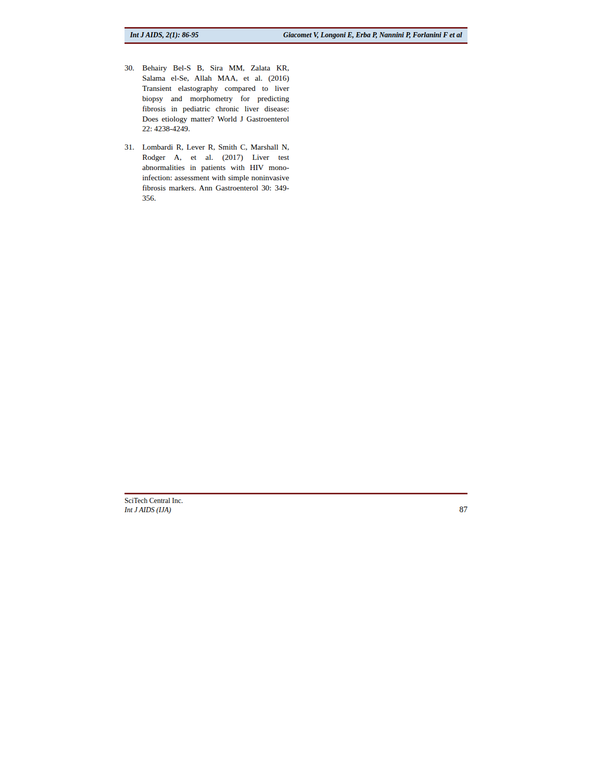Int J AIDS, 2(1): 86-95 Giacomet V, Longoni E, Erba P, Nannini P, Forlanini F et al
30. Behairy Bel-S B, Sira MM, Zalata KR, Salama el-Se, Allah MAA, et al. (2016) Transient elastography compared to liver biopsy and morphometry for predicting fibrosis in pediatric chronic liver disease: Does etiology matter? World J Gastroenterol 22: 4238-4249.
31. Lombardi R, Lever R, Smith C, Marshall N, Rodger A, et al. (2017) Liver test abnormalities in patients with HIV mono-infection: assessment with simple noninvasive fibrosis markers. Ann Gastroenterol 30: 349-356.
SciTech Central Inc.
Int J AIDS (IJA)
87